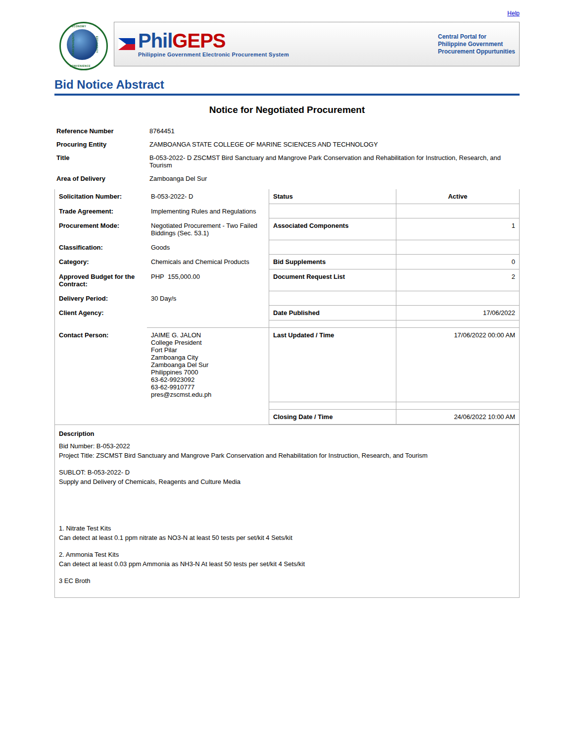Help
ECONOMY EFFICIENCY CONVENIENCE TRANSPARENCY
Phil GEPS
Philippine Government Electronic Procurement System
Central Portal for
Philippine Government
Procurement Oppurtunities
Bid Notice Abstract
Notice for Negotiated Procurement
| Reference Number | 8764451 |
| Procuring Entity | ZAMBOANGA STATE COLLEGE OF MARINE SCIENCES AND TECHNOLOGY |
| Title | B-053-2022- D ZSCMST Bird Sanctuary and Mangrove Park Conservation and Rehabilitation for Instruction, Research, and Tourism |
| Area of Delivery | Zamboanga Del Sur |
| Solicitation Number: | B-053-2022- D | Status | Active |
| Trade Agreement: | Implementing Rules and Regulations | | |
| Procurement Mode: | Negotiated Procurement - Two Failed Biddings (Sec. 53.1) | Associated Components | 1 |
| Classification: | Goods | | |
| Category: | Chemicals and Chemical Products | Bid Supplements | 0 |
| Approved Budget for the Contract: | PHP 155,000.00 | Document Request List | 2 |
| Delivery Period: | 30 Day/s | | |
| Client Agency: | | Date Published | 17/06/2022 |
| Contact Person: | JAIME G. JALON College President Fort Pilar Zamboanga City Zamboanga Del Sur Philippines 7000 63-62-9923092 63-62-9910777 pres@zscmst.edu.ph | Last Updated / Time | 17/06/2022 00:00 AM |
| | | Closing Date / Time | 24/06/2022 10:00 AM |
Description
Bid Number: B-053-2022
Project Title: ZSCMST Bird Sanctuary and Mangrove Park Conservation and Rehabilitation for Instruction, Research, and Tourism
SUBLOT: B-053-2022- D
Supply and Delivery of Chemicals, Reagents and Culture Media
1. Nitrate Test Kits
Can detect at least 0.1 ppm nitrate as NO3-N at least 50 tests per set/kit 4 Sets/kit
2. Ammonia Test Kits
Can detect at least 0.03 ppm Ammonia as NH3-N At least 50 tests per set/kit 4 Sets/kit
3 EC Broth